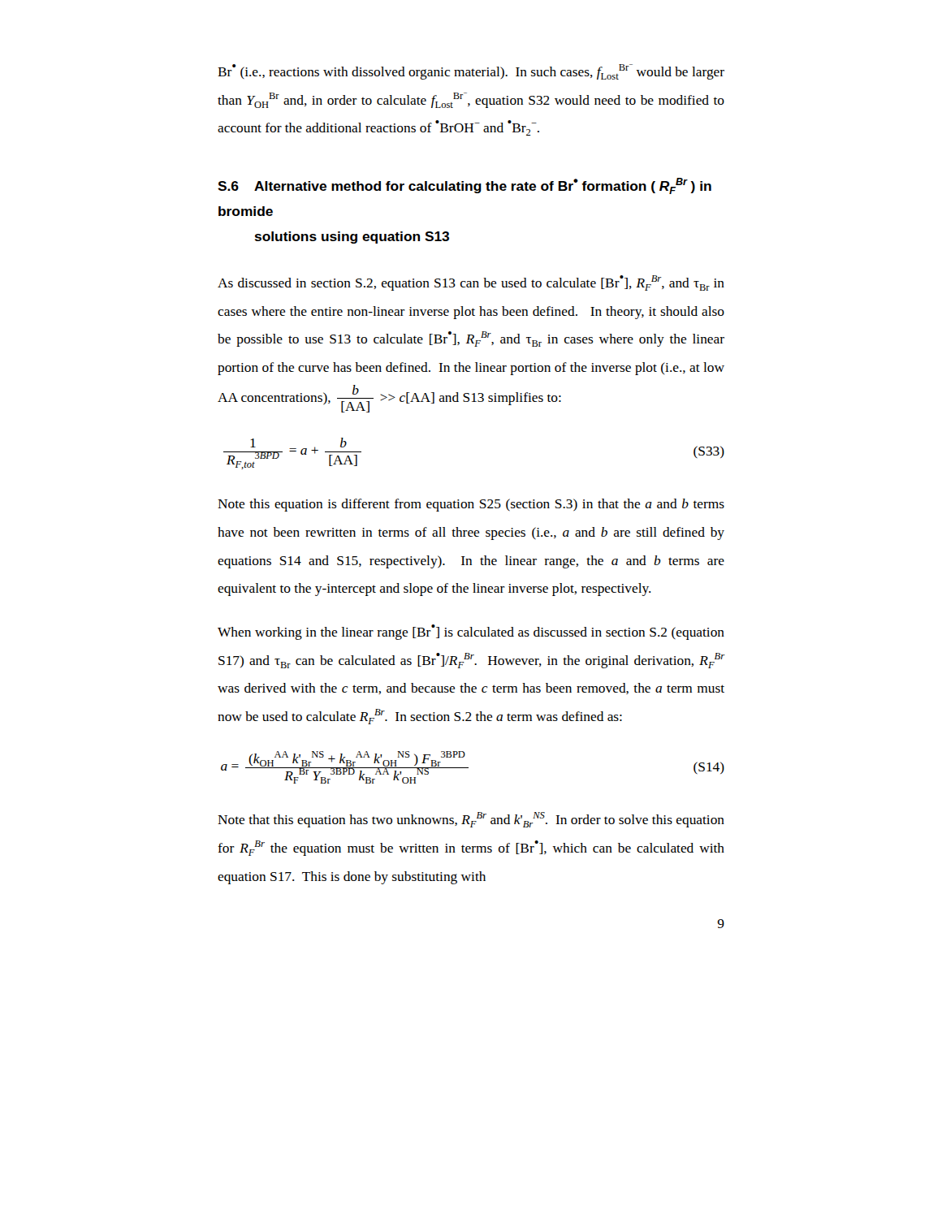Br• (i.e., reactions with dissolved organic material). In such cases, fLostBr− would be larger than YOHBr and, in order to calculate fLostBr−, equation S32 would need to be modified to account for the additional reactions of •BrOH− and •Br2−.
S.6 Alternative method for calculating the rate of Br• formation ( RFBr ) in bromide solutions using equation S13
As discussed in section S.2, equation S13 can be used to calculate [Br•], RFBr, and τBr in cases where the entire non-linear inverse plot has been defined. In theory, it should also be possible to use S13 to calculate [Br•], RFBr, and τBr in cases where only the linear portion of the curve has been defined. In the linear portion of the inverse plot (i.e., at low AA concentrations), b[AA] >> c[AA] and S13 simplifies to:
1 RF,tot3BPD = a + b[AA] (S33)
Note this equation is different from equation S25 (section S.3) in that the a and b terms have not been rewritten in terms of all three species (i.e., a and b are still defined by equations S14 and S15, respectively). In the linear range, the a and b terms are equivalent to the y-intercept and slope of the linear inverse plot, respectively.
When working in the linear range [Br•] is calculated as discussed in section S.2 (equation S17) and τBr can be calculated as [Br•]/RFBr. However, in the original derivation, RFBr was derived with the c term, and because the c term has been removed, the a term must now be used to calculate RFBr. In section S.2 the a term was defined as:
a = (kOHAA k'BrNS + kBrAA k'OHNS ) FBr3BPD RFBr YBr3BPD kBrAA k'OHNS (S14)
Note that this equation has two unknowns, RFBr and k'BrNS. In order to solve this equation for RFBr the equation must be written in terms of [Br•], which can be calculated with equation S17. This is done by substituting with
9